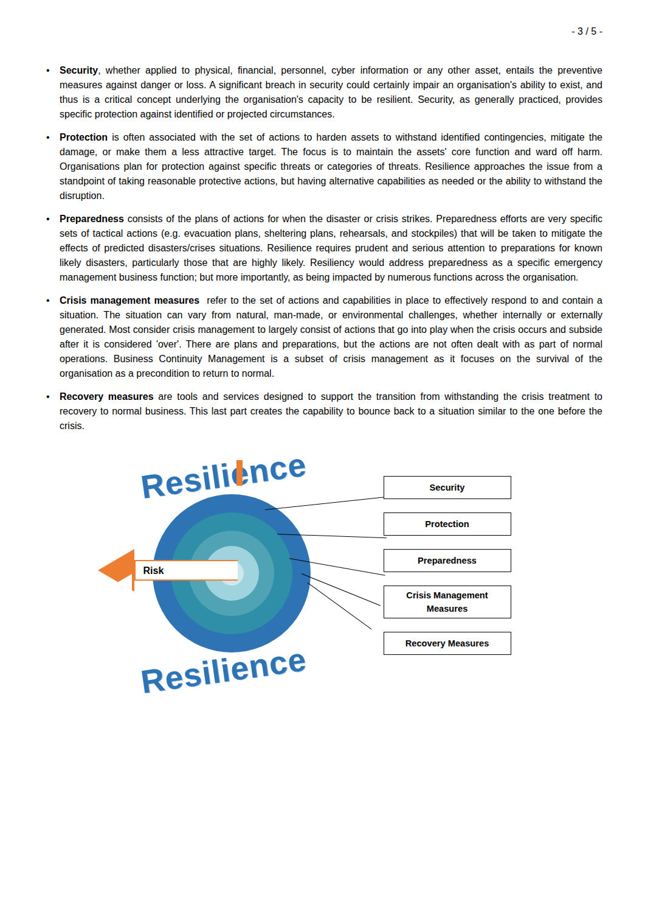- 3 / 5 -
Security, whether applied to physical, financial, personnel, cyber information or any other asset, entails the preventive measures against danger or loss. A significant breach in security could certainly impair an organisation's ability to exist, and thus is a critical concept underlying the organisation's capacity to be resilient. Security, as generally practiced, provides specific protection against identified or projected circumstances.
Protection is often associated with the set of actions to harden assets to withstand identified contingencies, mitigate the damage, or make them a less attractive target. The focus is to maintain the assets' core function and ward off harm. Organisations plan for protection against specific threats or categories of threats. Resilience approaches the issue from a standpoint of taking reasonable protective actions, but having alternative capabilities as needed or the ability to withstand the disruption.
Preparedness consists of the plans of actions for when the disaster or crisis strikes. Preparedness efforts are very specific sets of tactical actions (e.g. evacuation plans, sheltering plans, rehearsals, and stockpiles) that will be taken to mitigate the effects of predicted disasters/crises situations. Resilience requires prudent and serious attention to preparations for known likely disasters, particularly those that are highly likely. Resiliency would address preparedness as a specific emergency management business function; but more importantly, as being impacted by numerous functions across the organisation.
Crisis management measures refer to the set of actions and capabilities in place to effectively respond to and contain a situation. The situation can vary from natural, man-made, or environmental challenges, whether internally or externally generated. Most consider crisis management to largely consist of actions that go into play when the crisis occurs and subside after it is considered 'over'. There are plans and preparations, but the actions are not often dealt with as part of normal operations. Business Continuity Management is a subset of crisis management as it focuses on the survival of the organisation as a precondition to return to normal.
Recovery measures are tools and services designed to support the transition from withstanding the crisis treatment to recovery to normal business. This last part creates the capability to bounce back to a situation similar to the one before the crisis.
Resilience
Resilience
Risk
Security
Protection
Preparedness
Crisis Management
Measures
Recovery Measures